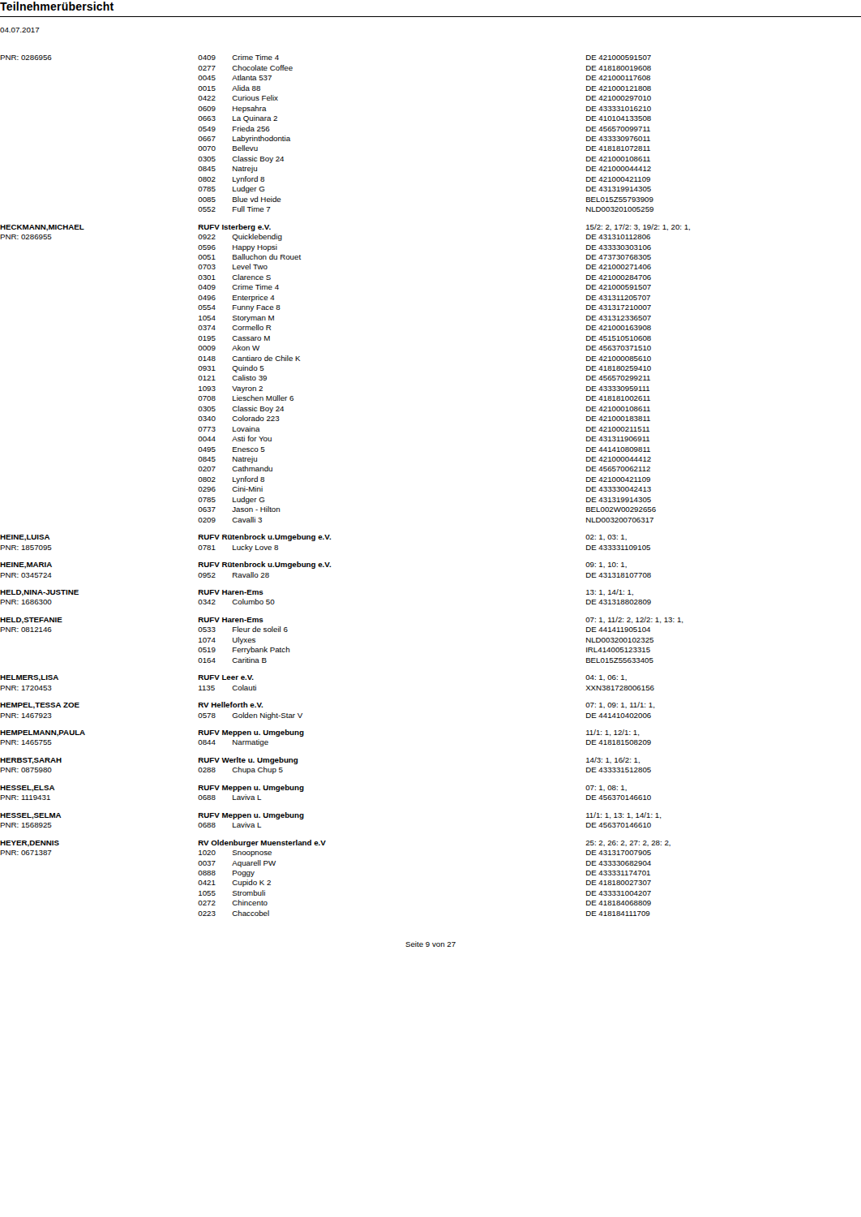Teilnehmerübersicht
04.07.2017
| PNR: 0286956 | / 0409 / Crime Time 4 / / 0277 / Chocolate Coffee / / 0045 / Atlanta 537 / / 0015 / Alida 88 / / 0422 / Curious Felix / / 0609 / Hepsahra / / 0663 / La Quinara 2 / / 0549 / Frieda 256 / / 0667 / Labyrinthodontia / / 0070 / Bellevu / / 0305 / Classic Boy 24 / / 0845 / Natreju / / 0802 / Lynford 8 / / 0785 / Ludger G / / 0085 / Blue vd Heide / / 0552 / Full Time 7 / | / DE 421000591507 / / DE 418180019608 / / DE 421000117608 / / DE 421000121808 / / DE 421000297010 / / DE 433331016210 / / DE 410104133508 / / DE 456570099711 / / DE 433330976011 / / DE 418181072811 / / DE 421000108611 / / DE 421000044412 / / DE 421000421109 / / DE 431319914305 / / BEL015Z55793909 / / NLD003201005259 / |
| HECKMANN,MICHAEL PNR: 0286955 | / RUFV Isterberg e.V. / / 0922 / Quicklebendig / / 0596 / Happy Hopsi / / 0051 / Balluchon du Rouet / / 0703 / Level Two / / 0301 / Clarence S / / 0409 / Crime Time 4 / / 0496 / Enterprice 4 / / 0554 / Funny Face 8 / / 1054 / Storyman M / / 0374 / Cormello R / / 0195 / Cassaro M / / 0009 / Akon W / / 0148 / Cantiaro de Chile K / / 0931 / Quindo 5 / / 0121 / Calisto 39 / / 1093 / Vayron 2 / / 0708 / Lieschen Müller 6 / / 0305 / Classic Boy 24 / / 0340 / Colorado 223 / / 0773 / Lovaina / / 0044 / Asti for You / / 0495 / Enesco 5 / / 0845 / Natreju / / 0207 / Cathmandu / / 0802 / Lynford 8 / / 0296 / Cini-Mini / / 0785 / Ludger G / / 0637 / Jason - Hilton / / 0209 / Cavalli 3 / | / 15/2: 2, 17/2: 3, 19/2: 1, 20: 1, / / DE 431310112806 / / DE 433330303106 / / DE 473730768305 / / DE 421000271406 / / DE 421000284706 / / DE 421000591507 / / DE 431311205707 / / DE 431317210007 / / DE 431312336507 / / DE 421000163908 / / DE 451510510608 / / DE 456370371510 / / DE 421000085610 / / DE 418180259410 / / DE 456570299211 / / DE 433330959111 / / DE 418181002611 / / DE 421000108611 / / DE 421000183811 / / DE 421000211511 / / DE 431311906911 / / DE 441410809811 / / DE 421000044412 / / DE 456570062112 / / DE 421000421109 / / DE 433330042413 / / DE 431319914305 / / BEL002W00292656 / / NLD003200706317 / |
| HEINE,LUISA PNR: 1857095 | / RUFV Rütenbrock u.Umgebung e.V. / / 0781 / Lucky Love 8 / | / 02: 1, 03: 1, / / DE 433331109105 / |
| HEINE,MARIA PNR: 0345724 | / RUFV Rütenbrock u.Umgebung e.V. / / 0952 / Ravallo 28 / | / 09: 1, 10: 1, / / DE 431318107708 / |
| HELD,NINA-JUSTINE PNR: 1686300 | / RUFV Haren-Ems / / 0342 / Columbo 50 / | / 13: 1, 14/1: 1, / / DE 431318802809 / |
| HELD,STEFANIE PNR: 0812146 | / RUFV Haren-Ems / / 0533 / Fleur de soleil 6 / / 1074 / Ulyxes / / 0519 / Ferrybank Patch / / 0164 / Caritina B / | / 07: 1, 11/2: 2, 12/2: 1, 13: 1, / / DE 441411905104 / / NLD003200102325 / / IRL414005123315 / / BEL015Z55633405 / |
| HELMERS,LISA PNR: 1720453 | / RUFV Leer e.V. / / 1135 / Colauti / | / 04: 1, 06: 1, / / XXN381728006156 / |
| HEMPEL,TESSA ZOE PNR: 1467923 | / RV Helleforth e.V. / / 0578 / Golden Night-Star V / | / 07: 1, 09: 1, 11/1: 1, / / DE 441410402006 / |
| HEMPELMANN,PAULA PNR: 1465755 | / RUFV Meppen u. Umgebung / / 0844 / Narmatige / | / 11/1: 1, 12/1: 1, / / DE 418181508209 / |
| HERBST,SARAH PNR: 0875980 | / RUFV Werlte u. Umgebung / / 0288 / Chupa Chup 5 / | / 14/3: 1, 16/2: 1, / / DE 433331512805 / |
| HESSEL,ELSA PNR: 1119431 | / RUFV Meppen u. Umgebung / / 0688 / Laviva L / | / 07: 1, 08: 1, / / DE 456370146610 / |
| HESSEL,SELMA PNR: 1568925 | / RUFV Meppen u. Umgebung / / 0688 / Laviva L / | / 11/1: 1, 13: 1, 14/1: 1, / / DE 456370146610 / |
| HEYER,DENNIS PNR: 0671387 | / RV Oldenburger Muensterland e.V / / 1020 / Snoopnose / / 0037 / Aquarell PW / / 0888 / Poggy / / 0421 / Cupido K 2 / / 1055 / Strombuli / / 0272 / Chincento / / 0223 / Chaccobel / | / 25: 2, 26: 2, 27: 2, 28: 2, / / DE 431317007905 / / DE 433330682904 / / DE 433331174701 / / DE 418180027307 / / DE 433331004207 / / DE 418184068809 / / DE 418184111709 / |
Seite 9 von 27